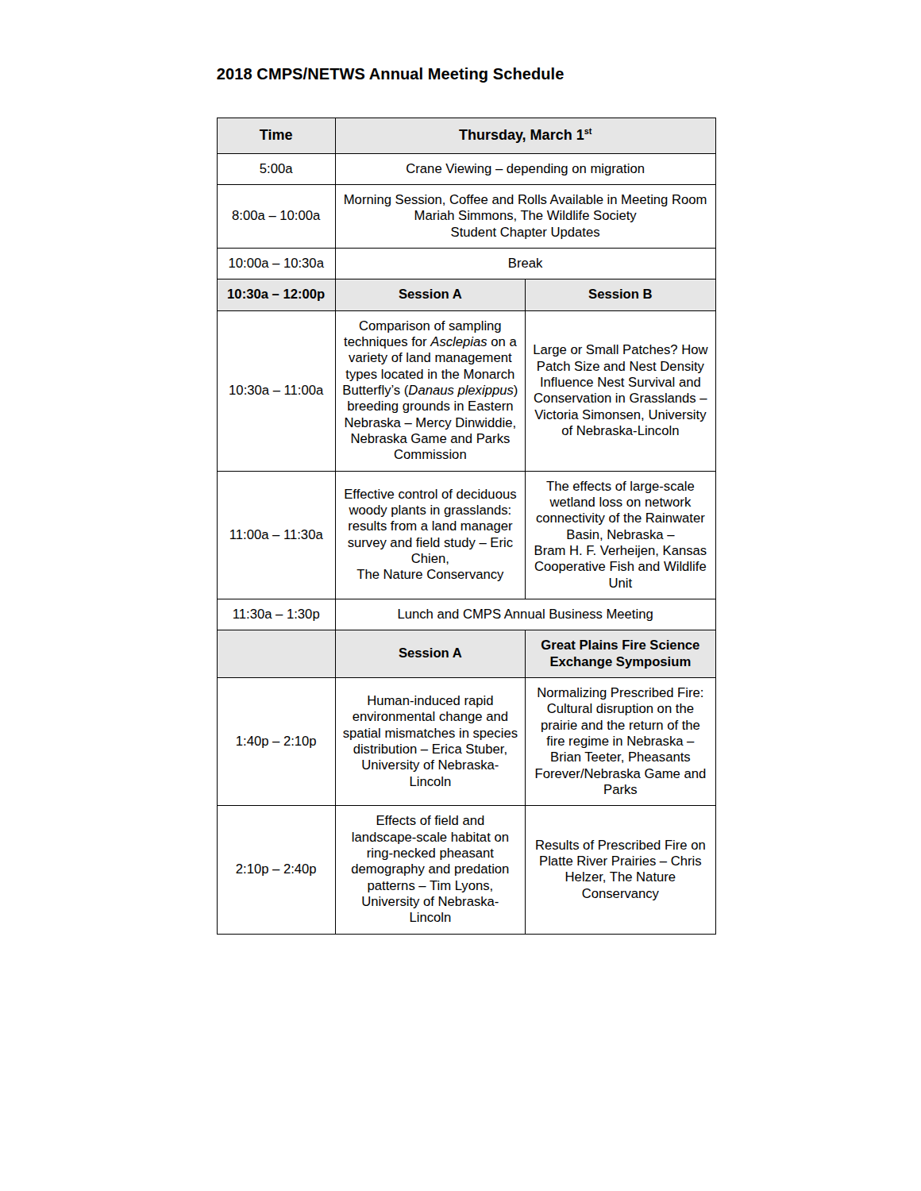2018 CMPS/NETWS Annual Meeting Schedule
| Time | Thursday, March 1 st |
| 5:00a | Crane Viewing – depending on migration |
| 8:00a – 10:00a | Morning Session, Coffee and Rolls Available in Meeting Room Mariah Simmons, The Wildlife Society Student Chapter Updates |
| 10:00a – 10:30a | Break |
| 10:30a – 12:00p | Session A | Session B |
| 10:30a – 11:00a | Comparison of sampling techniques for Asclepias on a variety of land management types located in the Monarch Butterfly’s ( Danaus plexippus ) breeding grounds in Eastern Nebraska – Mercy Dinwiddie, Nebraska Game and Parks Commission | Large or Small Patches? How Patch Size and Nest Density Influence Nest Survival and Conservation in Grasslands – Victoria Simonsen, University of Nebraska-Lincoln |
| 11:00a – 11:30a | Effective control of deciduous woody plants in grasslands: results from a land manager survey and field study – Eric Chien, The Nature Conservancy | The effects of large-scale wetland loss on network connectivity of the Rainwater Basin, Nebraska – Bram H. F. Verheijen, Kansas Cooperative Fish and Wildlife Unit |
| 11:30a – 1:30p | Lunch and CMPS Annual Business Meeting |
| | Session A | Great Plains Fire Science Exchange Symposium |
| 1:40p – 2:10p | Human-induced rapid environmental change and spatial mismatches in species distribution – Erica Stuber, University of Nebraska-Lincoln | Normalizing Prescribed Fire: Cultural disruption on the prairie and the return of the fire regime in Nebraska – Brian Teeter, Pheasants Forever/Nebraska Game and Parks |
| 2:10p – 2:40p | Effects of field and landscape-scale habitat on ring-necked pheasant demography and predation patterns – Tim Lyons, University of Nebraska-Lincoln | Results of Prescribed Fire on Platte River Prairies – Chris Helzer, The Nature Conservancy |